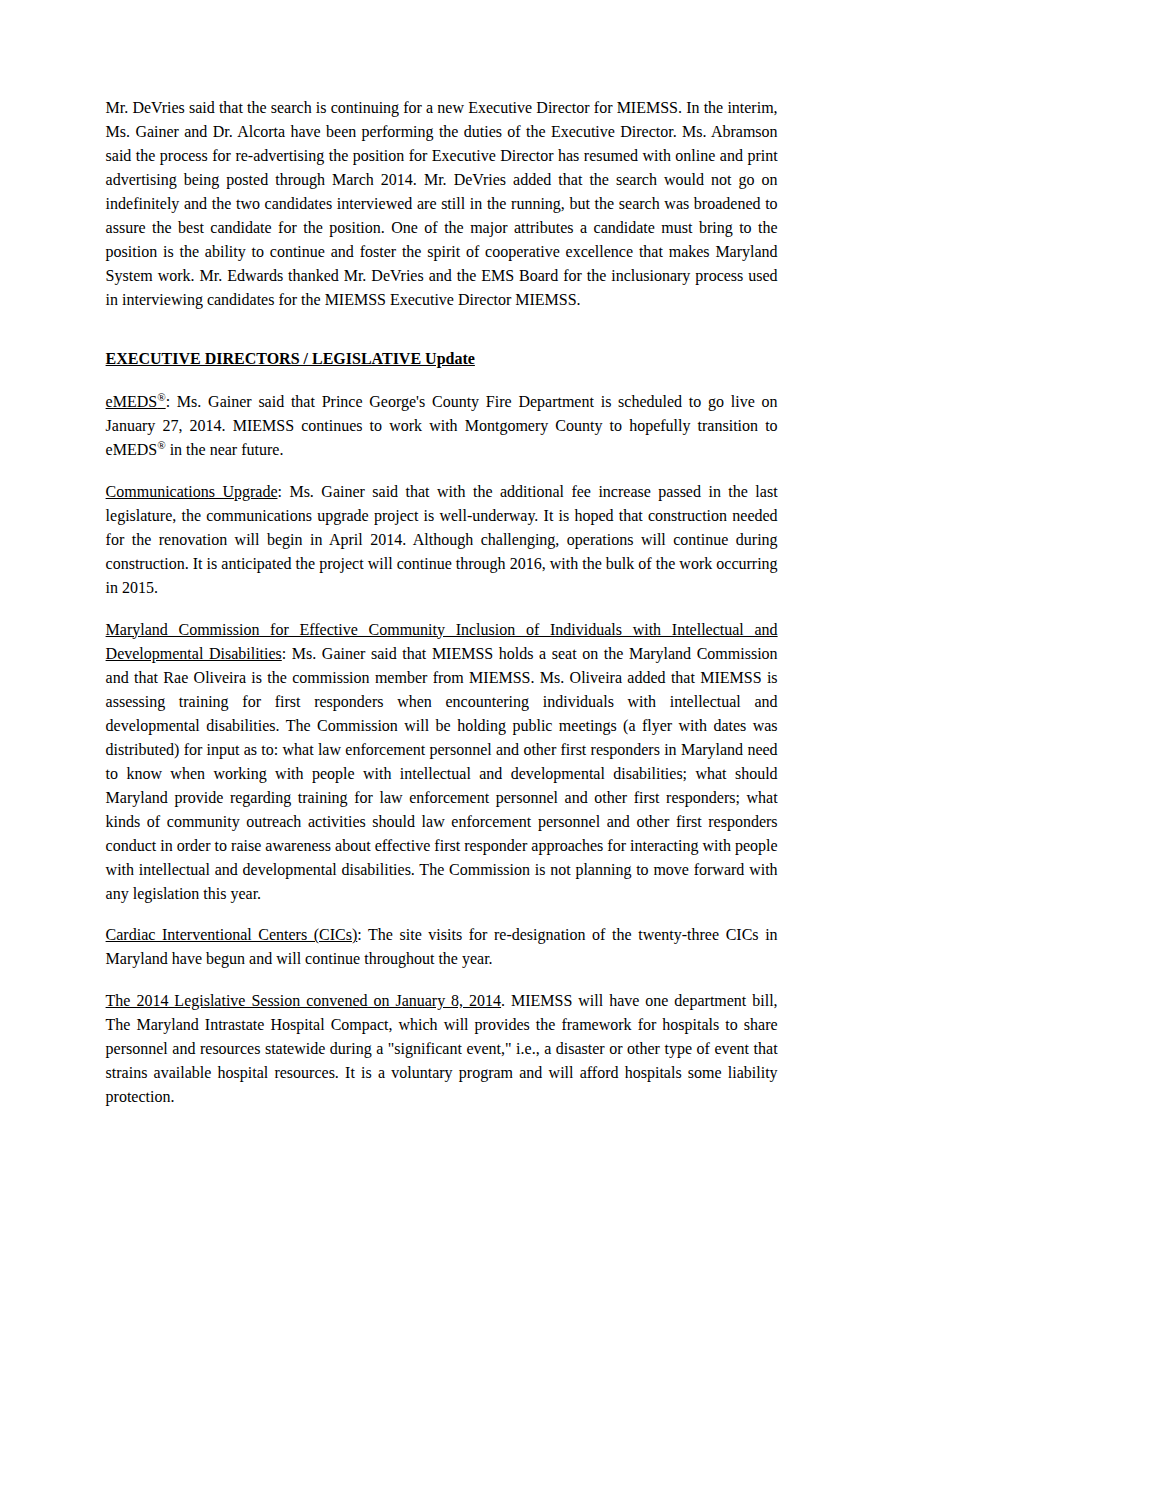Mr. DeVries said that the search is continuing for a new Executive Director for MIEMSS. In the interim, Ms. Gainer and Dr. Alcorta have been performing the duties of the Executive Director. Ms. Abramson said the process for re-advertising the position for Executive Director has resumed with online and print advertising being posted through March 2014. Mr. DeVries added that the search would not go on indefinitely and the two candidates interviewed are still in the running, but the search was broadened to assure the best candidate for the position. One of the major attributes a candidate must bring to the position is the ability to continue and foster the spirit of cooperative excellence that makes Maryland System work. Mr. Edwards thanked Mr. DeVries and the EMS Board for the inclusionary process used in interviewing candidates for the MIEMSS Executive Director MIEMSS.
EXECUTIVE DIRECTORS / LEGISLATIVE Update
eMEDS®: Ms. Gainer said that Prince George's County Fire Department is scheduled to go live on January 27, 2014. MIEMSS continues to work with Montgomery County to hopefully transition to eMEDS® in the near future.
Communications Upgrade: Ms. Gainer said that with the additional fee increase passed in the last legislature, the communications upgrade project is well-underway. It is hoped that construction needed for the renovation will begin in April 2014. Although challenging, operations will continue during construction. It is anticipated the project will continue through 2016, with the bulk of the work occurring in 2015.
Maryland Commission for Effective Community Inclusion of Individuals with Intellectual and Developmental Disabilities: Ms. Gainer said that MIEMSS holds a seat on the Maryland Commission and that Rae Oliveira is the commission member from MIEMSS. Ms. Oliveira added that MIEMSS is assessing training for first responders when encountering individuals with intellectual and developmental disabilities. The Commission will be holding public meetings (a flyer with dates was distributed) for input as to: what law enforcement personnel and other first responders in Maryland need to know when working with people with intellectual and developmental disabilities; what should Maryland provide regarding training for law enforcement personnel and other first responders; what kinds of community outreach activities should law enforcement personnel and other first responders conduct in order to raise awareness about effective first responder approaches for interacting with people with intellectual and developmental disabilities. The Commission is not planning to move forward with any legislation this year.
Cardiac Interventional Centers (CICs): The site visits for re-designation of the twenty-three CICs in Maryland have begun and will continue throughout the year.
The 2014 Legislative Session convened on January 8, 2014. MIEMSS will have one department bill, The Maryland Intrastate Hospital Compact, which will provides the framework for hospitals to share personnel and resources statewide during a "significant event," i.e., a disaster or other type of event that strains available hospital resources. It is a voluntary program and will afford hospitals some liability protection.